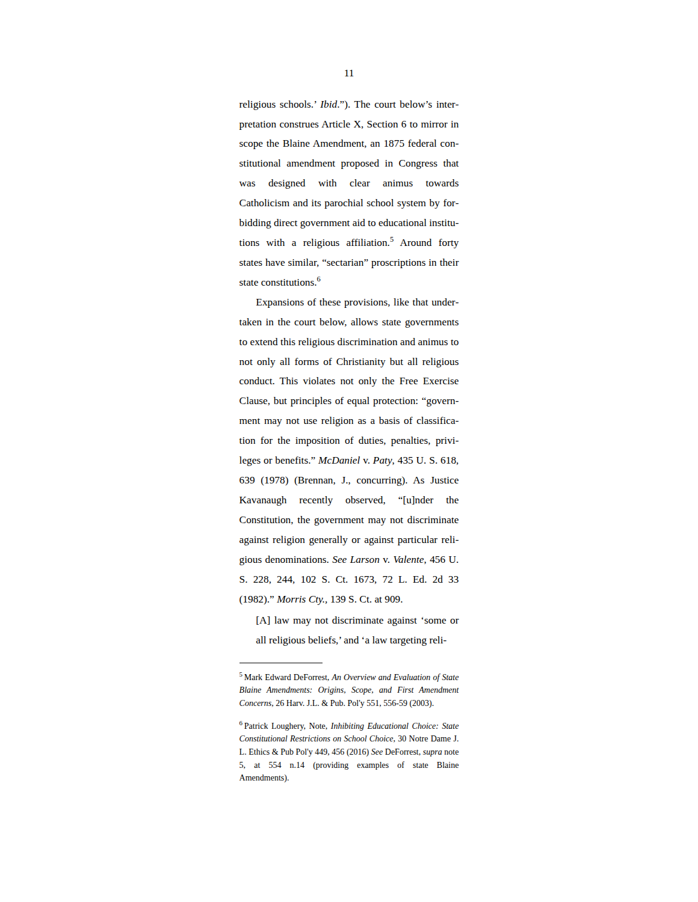11
religious schools.’ Ibid.”). The court below’s interpretation construes Article X, Section 6 to mirror in scope the Blaine Amendment, an 1875 federal constitutional amendment proposed in Congress that was designed with clear animus towards Catholicism and its parochial school system by forbidding direct government aid to educational institutions with a religious affiliation.5 Around forty states have similar, “sectarian” proscriptions in their state constitutions.6
Expansions of these provisions, like that undertaken in the court below, allows state governments to extend this religious discrimination and animus to not only all forms of Christianity but all religious conduct. This violates not only the Free Exercise Clause, but principles of equal protection: “government may not use religion as a basis of classification for the imposition of duties, penalties, privileges or benefits.” McDaniel v. Paty, 435 U. S. 618, 639 (1978) (Brennan, J., concurring). As Justice Kavanaugh recently observed, “[u]nder the Constitution, the government may not discriminate against religion generally or against particular religious denominations. See Larson v. Valente, 456 U. S. 228, 244, 102 S. Ct. 1673, 72 L. Ed. 2d 33 (1982).” Morris Cty., 139 S. Ct. at 909.
[A] law may not discriminate against ‘some or all religious beliefs,’ and ‘a law targeting reli-
5 Mark Edward DeForrest, An Overview and Evaluation of State Blaine Amendments: Origins, Scope, and First Amendment Concerns, 26 Harv. J.L. & Pub. Pol'y 551, 556-59 (2003).
6 Patrick Loughery, Note, Inhibiting Educational Choice: State Constitutional Restrictions on School Choice, 30 Notre Dame J. L. Ethics & Pub Pol'y 449, 456 (2016) See DeForrest, supra note 5, at 554 n.14 (providing examples of state Blaine Amendments).